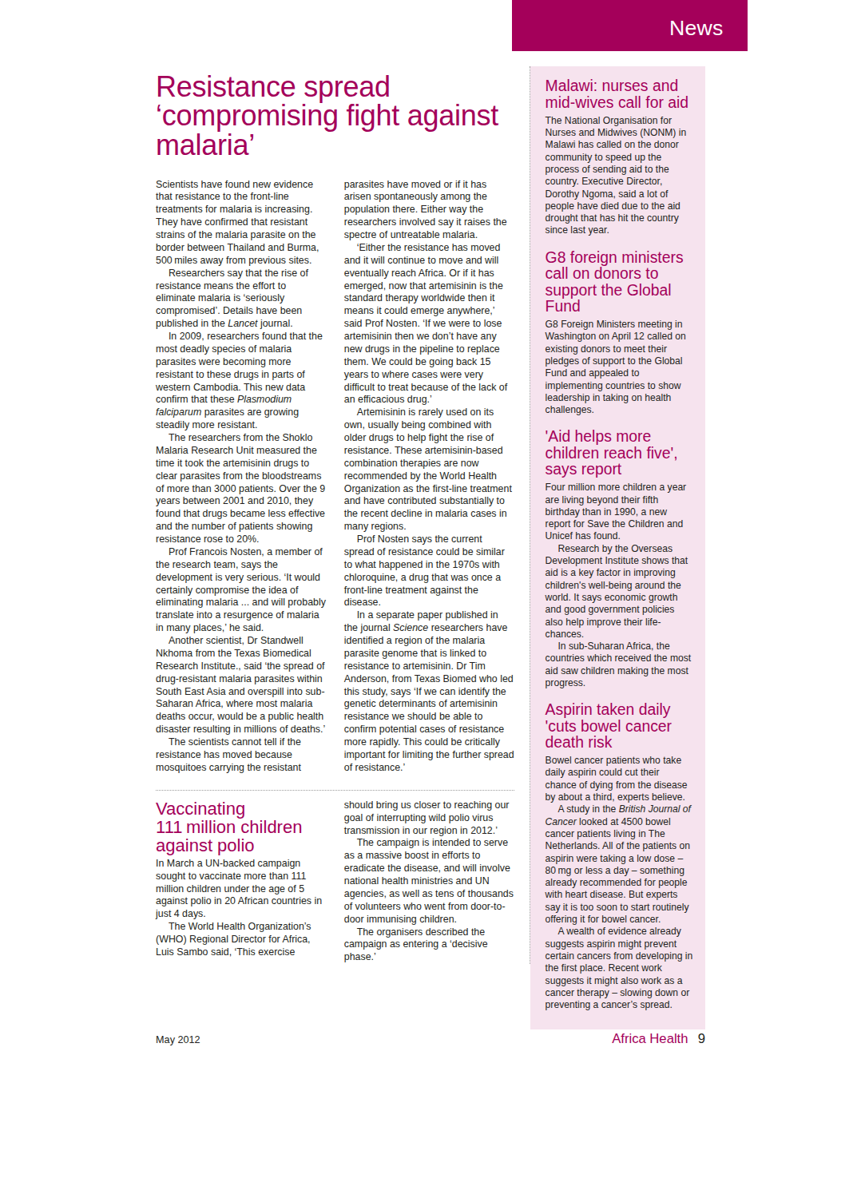News
Resistance spread ‘compromising fight against malaria’
Scientists have found new evidence that resistance to the front-line treatments for malaria is increasing. They have confirmed that resistant strains of the malaria parasite on the border between Thailand and Burma, 500 miles away from previous sites.
Researchers say that the rise of resistance means the effort to eliminate malaria is ‘seriously compromised’. Details have been published in the Lancet journal.
In 2009, researchers found that the most deadly species of malaria parasites were becoming more resistant to these drugs in parts of western Cambodia. This new data confirm that these Plasmodium falciparum parasites are growing steadily more resistant.
The researchers from the Shoklo Malaria Research Unit measured the time it took the artemisinin drugs to clear parasites from the bloodstreams of more than 3000 patients. Over the 9 years between 2001 and 2010, they found that drugs became less effective and the number of patients showing resistance rose to 20%.
Prof Francois Nosten, a member of the research team, says the development is very serious. ‘It would certainly compromise the idea of eliminating malaria ... and will probably translate into a resurgence of malaria in many places,’ he said.
Another scientist, Dr Standwell Nkhoma from the Texas Biomedical Research Institute., said ‘the spread of drug-resistant malaria parasites within South East Asia and overspill into sub-Saharan Africa, where most malaria deaths occur, would be a public health disaster resulting in millions of deaths.’
The scientists cannot tell if the resistance has moved because mosquitoes carrying the resistant parasites have moved or if it has arisen spontaneously among the population there. Either way the researchers involved say it raises the spectre of untreatable malaria.
‘Either the resistance has moved and it will continue to move and will eventually reach Africa. Or if it has emerged, now that artemisinin is the standard therapy worldwide then it means it could emerge anywhere,’ said Prof Nosten. ‘If we were to lose artemisinin then we don’t have any new drugs in the pipeline to replace them. We could be going back 15 years to where cases were very difficult to treat because of the lack of an efficacious drug.’
Artemisinin is rarely used on its own, usually being combined with older drugs to help fight the rise of resistance. These artemisinin-based combination therapies are now recommended by the World Health Organization as the first-line treatment and have contributed substantially to the recent decline in malaria cases in many regions.
Prof Nosten says the current spread of resistance could be similar to what happened in the 1970s with chloroquine, a drug that was once a front-line treatment against the disease.
In a separate paper published in the journal Science researchers have identified a region of the malaria parasite genome that is linked to resistance to artemisinin. Dr Tim Anderson, from Texas Biomed who led this study, says ‘If we can identify the genetic determinants of artemisinin resistance we should be able to confirm potential cases of resistance more rapidly. This could be critically important for limiting the further spread of resistance.’
Vaccinating 111 million children against polio
In March a UN-backed campaign sought to vaccinate more than 111 million children under the age of 5 against polio in 20 African countries in just 4 days.
The World Health Organization’s (WHO) Regional Director for Africa, Luis Sambo said, ‘This exercise should bring us closer to reaching our goal of interrupting wild polio virus transmission in our region in 2012.’
The campaign is intended to serve as a massive boost in efforts to eradicate the disease, and will involve national health ministries and UN agencies, as well as tens of thousands of volunteers who went from door-to-door immunising children.
The organisers described the campaign as entering a ‘decisive phase.’
Malawi: nurses and mid-wives call for aid
The National Organisation for Nurses and Midwives (NONM) in Malawi has called on the donor community to speed up the process of sending aid to the country. Executive Director, Dorothy Ngoma, said a lot of people have died due to the aid drought that has hit the country since last year.
G8 foreign ministers call on donors to support the Global Fund
G8 Foreign Ministers meeting in Washington on April 12 called on existing donors to meet their pledges of support to the Global Fund and appealed to implementing countries to show leadership in taking on health challenges.
'Aid helps more children reach five', says report
Four million more children a year are living beyond their fifth birthday than in 1990, a new report for Save the Children and Unicef has found.
Research by the Overseas Development Institute shows that aid is a key factor in improving children's well-being around the world. It says economic growth and good government policies also help improve their life-chances.
In sub-Suharan Africa, the countries which received the most aid saw children making the most progress.
Aspirin taken daily 'cuts bowel cancer death risk
Bowel cancer patients who take daily aspirin could cut their chance of dying from the disease by about a third, experts believe.
A study in the British Journal of Cancer looked at 4500 bowel cancer patients living in The Netherlands. All of the patients on aspirin were taking a low dose – 80 mg or less a day – something already recommended for people with heart disease. But experts say it is too soon to start routinely offering it for bowel cancer.
A wealth of evidence already suggests aspirin might prevent certain cancers from developing in the first place. Recent work suggests it might also work as a cancer therapy – slowing down or preventing a cancer’s spread.
May 2012
Africa Health 9